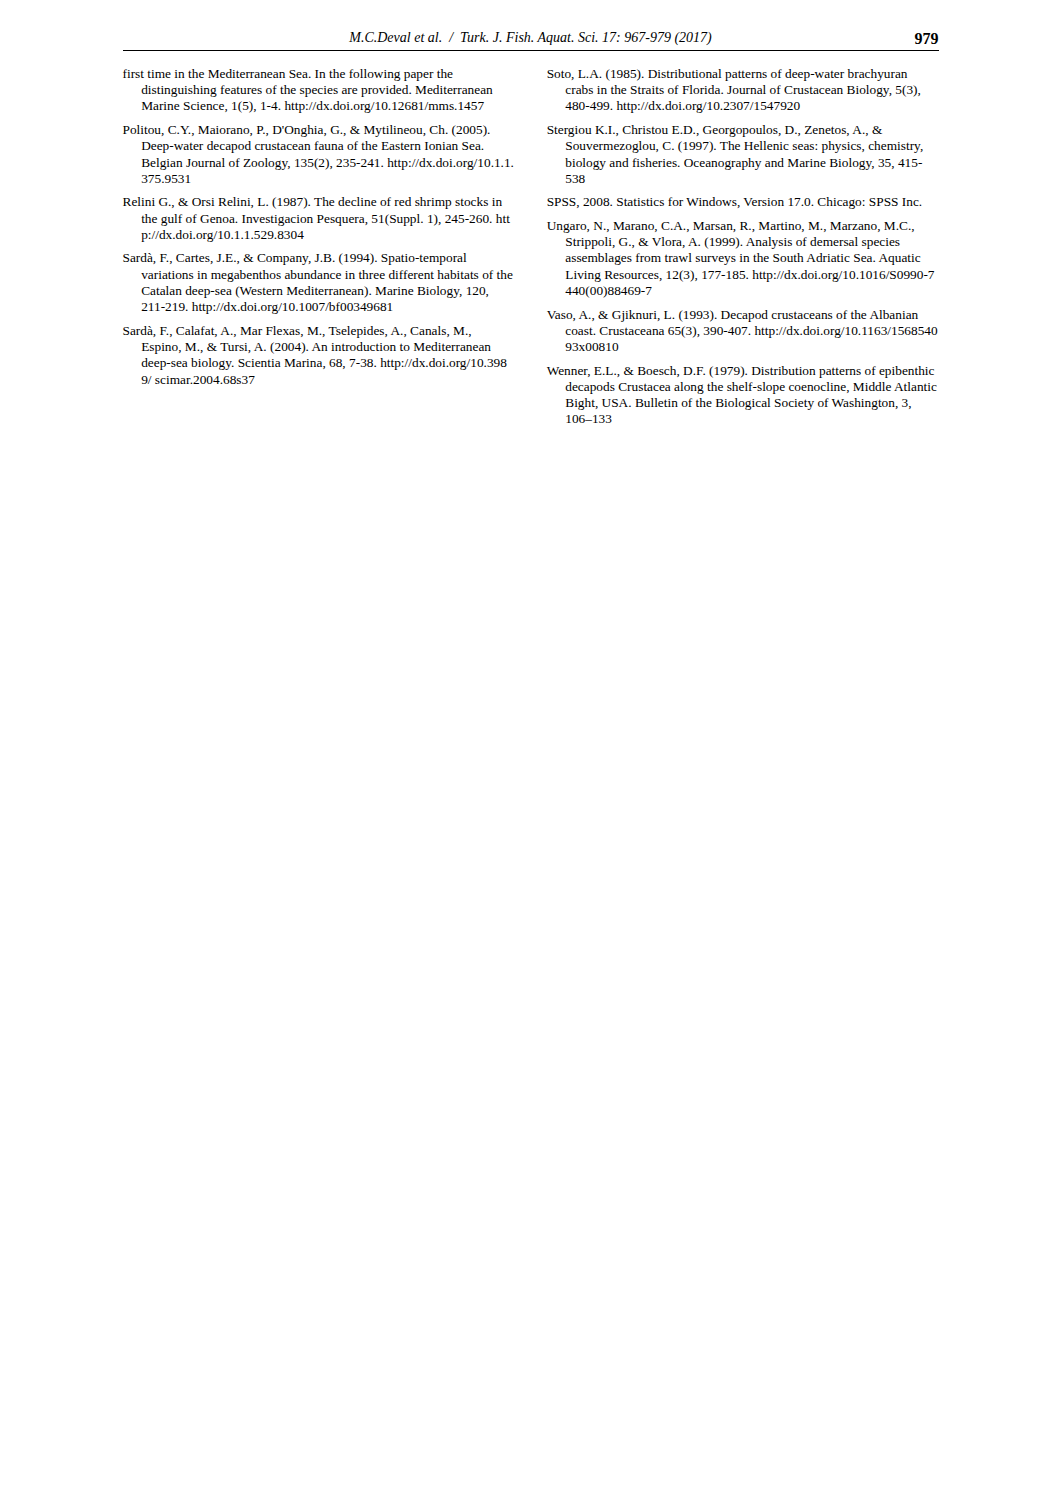979 M.C.Deval et al. / Turk. J. Fish. Aquat. Sci. 17: 967-979 (2017)
first time in the Mediterranean Sea. In the following paper the distinguishing features of the species are provided. Mediterranean Marine Science, 1(5), 1-4. http://dx.doi.org/10.12681/mms.1457
Politou, C.Y., Maiorano, P., D'Onghia, G., & Mytilineou, Ch. (2005). Deep-water decapod crustacean fauna of the Eastern Ionian Sea. Belgian Journal of Zoology, 135(2), 235-241. http://dx.doi.org/10.1.1.375.9531
Relini G., & Orsi Relini, L. (1987). The decline of red shrimp stocks in the gulf of Genoa. Investigacion Pesquera, 51(Suppl. 1), 245-260. http://dx.doi.org/10.1.1.529.8304
Sardà, F., Cartes, J.E., & Company, J.B. (1994). Spatio-temporal variations in megabenthos abundance in three different habitats of the Catalan deep-sea (Western Mediterranean). Marine Biology, 120, 211-219. http://dx.doi.org/10.1007/bf00349681
Sardà, F., Calafat, A., Mar Flexas, M., Tselepides, A., Canals, M., Espino, M., & Tursi, A. (2004). An introduction to Mediterranean deep-sea biology. Scientia Marina, 68, 7-38. http://dx.doi.org/10.3989/ scimar.2004.68s37
Soto, L.A. (1985). Distributional patterns of deep-water brachyuran crabs in the Straits of Florida. Journal of Crustacean Biology, 5(3), 480-499. http://dx.doi.org/10.2307/1547920
Stergiou K.I., Christou E.D., Georgopoulos, D., Zenetos, A., & Souvermezoglou, C. (1997). The Hellenic seas: physics, chemistry, biology and fisheries. Oceanography and Marine Biology, 35, 415-538
SPSS, 2008. Statistics for Windows, Version 17.0. Chicago: SPSS Inc.
Ungaro, N., Marano, C.A., Marsan, R., Martino, M., Marzano, M.C., Strippoli, G., & Vlora, A. (1999). Analysis of demersal species assemblages from trawl surveys in the South Adriatic Sea. Aquatic Living Resources, 12(3), 177-185. http://dx.doi.org/10.1016/S0990-7440(00)88469-7
Vaso, A., & Gjiknuri, L. (1993). Decapod crustaceans of the Albanian coast. Crustaceana 65(3), 390-407. http://dx.doi.org/10.1163/156854093x00810
Wenner, E.L., & Boesch, D.F. (1979). Distribution patterns of epibenthic decapods Crustacea along the shelf-slope coenocline, Middle Atlantic Bight, USA. Bulletin of the Biological Society of Washington, 3, 106–133